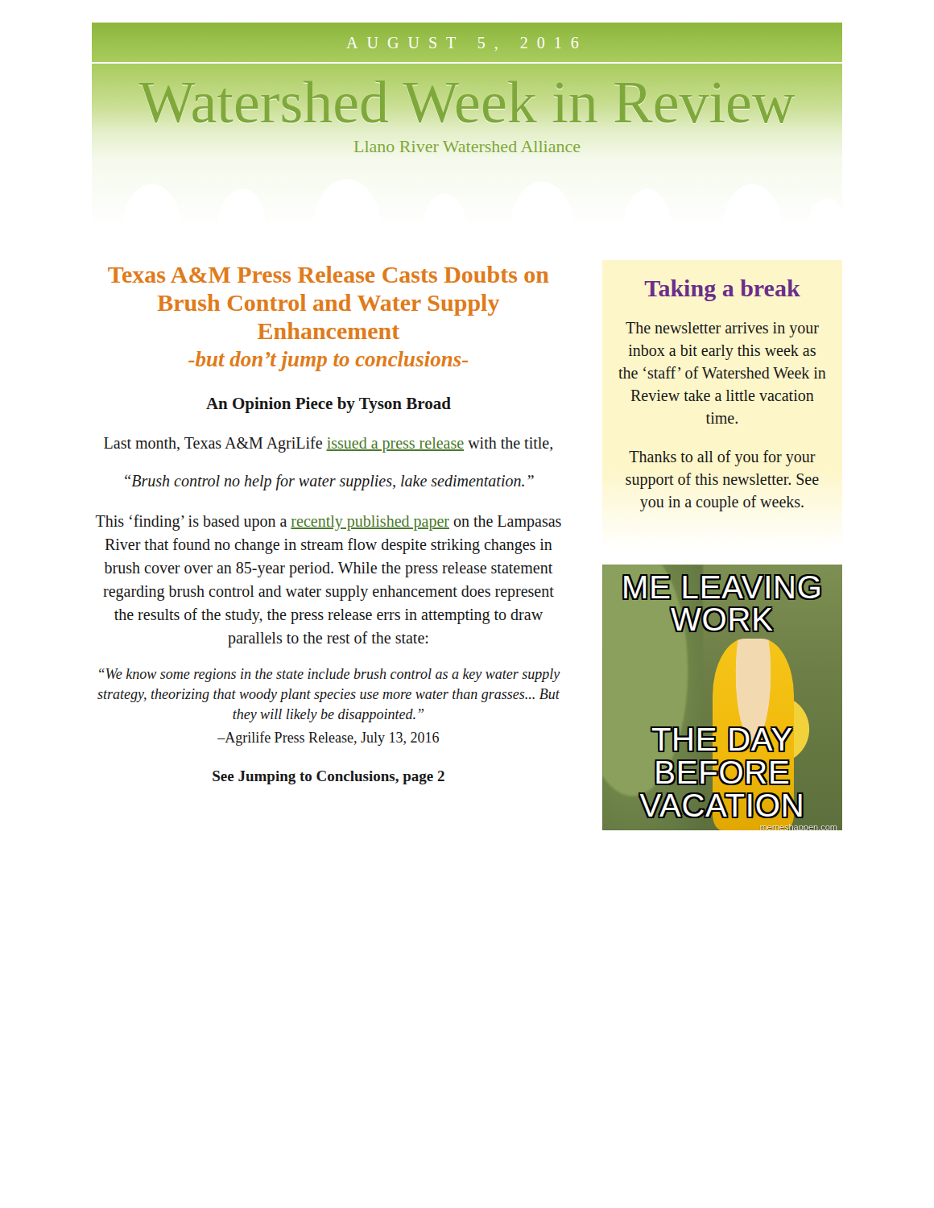AUGUST 5, 2016
Watershed Week in Review
Llano River Watershed Alliance
Texas A&M Press Release Casts Doubts on Brush Control and Water Supply Enhancement -but don’t jump to conclusions-
An Opinion Piece by Tyson Broad
Last month, Texas A&M AgriLife issued a press release with the title,
“Brush control no help for water supplies, lake sedimentation.”
This ‘finding’ is based upon a recently published paper on the Lampasas River that found no change in stream flow despite striking changes in brush cover over an 85-year period. While the press release statement regarding brush control and water supply enhancement does represent the results of the study, the press release errs in attempting to draw parallels to the rest of the state:
“We know some regions in the state include brush control as a key water supply strategy, theorizing that woody plant species use more water than grasses... But they will likely be disappointed.”
–Agrilife Press Release, July 13, 2016
See Jumping to Conclusions, page 2
Taking a break
The newsletter arrives in your inbox a bit early this week as the ‘staff’ of Watershed Week in Review take a little vacation time.
Thanks to all of you for your support of this newsletter. See you in a couple of weeks.
Me leaving work
The day before
vacation
memeshappen.com